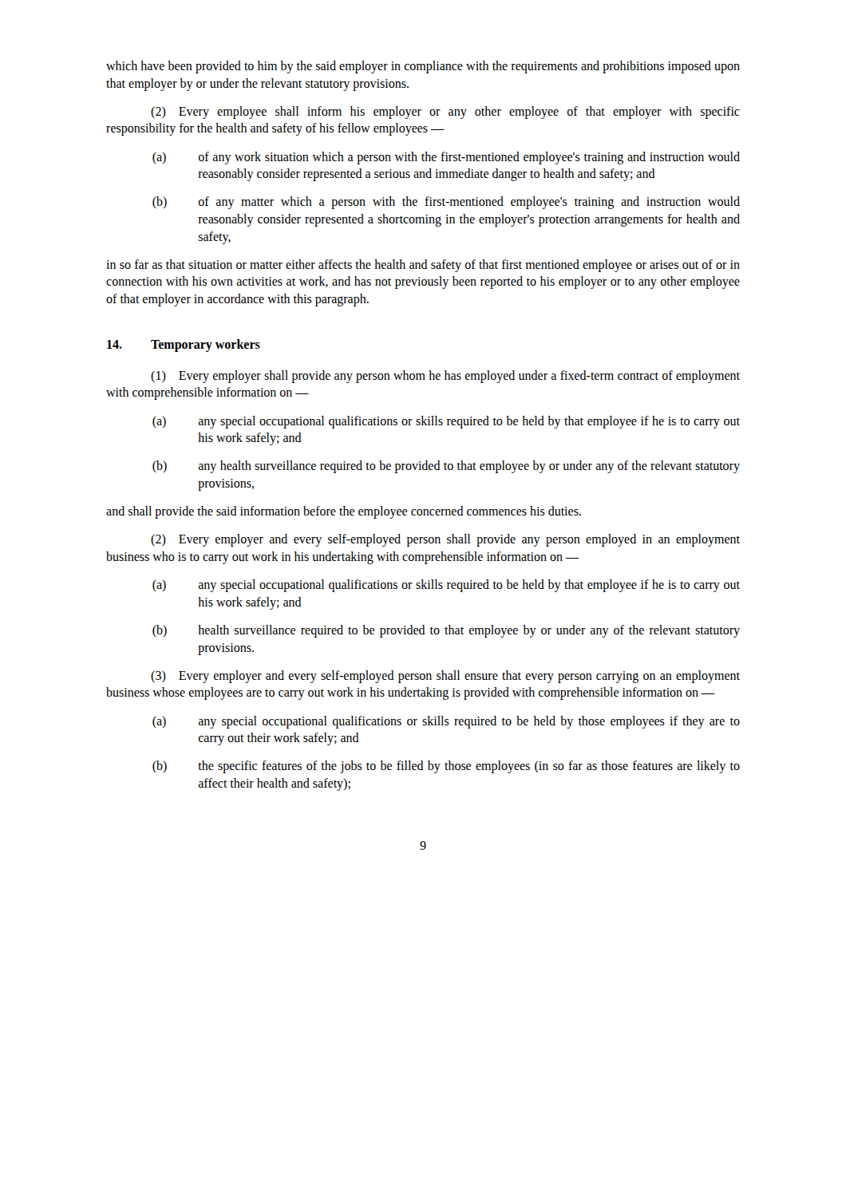which have been provided to him by the said employer in compliance with the requirements and prohibitions imposed upon that employer by or under the relevant statutory provisions.
(2) Every employee shall inform his employer or any other employee of that employer with specific responsibility for the health and safety of his fellow employees —
(a) of any work situation which a person with the first-mentioned employee's training and instruction would reasonably consider represented a serious and immediate danger to health and safety; and
(b) of any matter which a person with the first-mentioned employee's training and instruction would reasonably consider represented a shortcoming in the employer's protection arrangements for health and safety,
in so far as that situation or matter either affects the health and safety of that first mentioned employee or arises out of or in connection with his own activities at work, and has not previously been reported to his employer or to any other employee of that employer in accordance with this paragraph.
14. Temporary workers
(1) Every employer shall provide any person whom he has employed under a fixed-term contract of employment with comprehensible information on —
(a) any special occupational qualifications or skills required to be held by that employee if he is to carry out his work safely; and
(b) any health surveillance required to be provided to that employee by or under any of the relevant statutory provisions,
and shall provide the said information before the employee concerned commences his duties.
(2) Every employer and every self-employed person shall provide any person employed in an employment business who is to carry out work in his undertaking with comprehensible information on —
(a) any special occupational qualifications or skills required to be held by that employee if he is to carry out his work safely; and
(b) health surveillance required to be provided to that employee by or under any of the relevant statutory provisions.
(3) Every employer and every self-employed person shall ensure that every person carrying on an employment business whose employees are to carry out work in his undertaking is provided with comprehensible information on —
(a) any special occupational qualifications or skills required to be held by those employees if they are to carry out their work safely; and
(b) the specific features of the jobs to be filled by those employees (in so far as those features are likely to affect their health and safety);
9